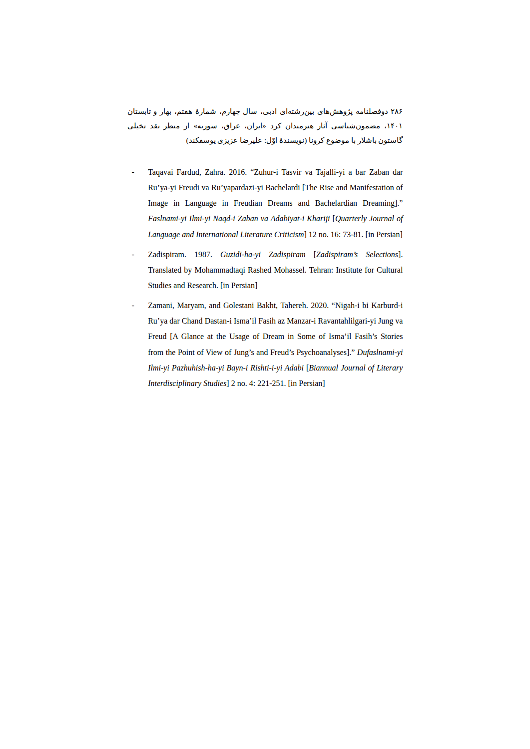۲۸۶ دوفصلنامه پژوهش‌های بین‌رشته‌ای ادبی، سال چهارم، شمارۀ هفتم، بهار و تابستان ۱۴۰۱، مضمون‌شناسی آثار هنرمندان کرد «ایران، عراق، سوریه» از منظر نقد تخیلی گاستون باشلار با موضوع کرونا (نویسندۀ اوّل: علیرضا عزیزی یوسفکند)
Taqavai Fardud, Zahra. 2016. “Zuhur-i Tasvir va Tajalli-yi a bar Zaban dar Ru’ya-yi Freudi va Ru’yapardazi-yi Bachelardi [The Rise and Manifestation of Image in Language in Freudian Dreams and Bachelardian Dreaming].” Faslnami-yi Ilmi-yi Naqd-i Zaban va Adabiyat-i Khariji [Quarterly Journal of Language and International Literature Criticism] 12 no. 16: 73-81. [in Persian]
Zadispiram. 1987. Guzidi-ha-yi Zadispiram [Zadispiram’s Selections]. Translated by Mohammadtaqi Rashed Mohassel. Tehran: Institute for Cultural Studies and Research. [in Persian]
Zamani, Maryam, and Golestani Bakht, Tahereh. 2020. “Nigah-i bi Karburd-i Ru’ya dar Chand Dastan-i Isma’il Fasih az Manzar-i Ravantahlilgari-yi Jung va Freud [A Glance at the Usage of Dream in Some of Isma’il Fasih’s Stories from the Point of View of Jung’s and Freud’s Psychoanalyses].” Dufaslnami-yi Ilmi-yi Pazhuhish-ha-yi Bayn-i Rishti-i-yi Adabi [Biannual Journal of Literary Interdisciplinary Studies] 2 no. 4: 221-251. [in Persian]